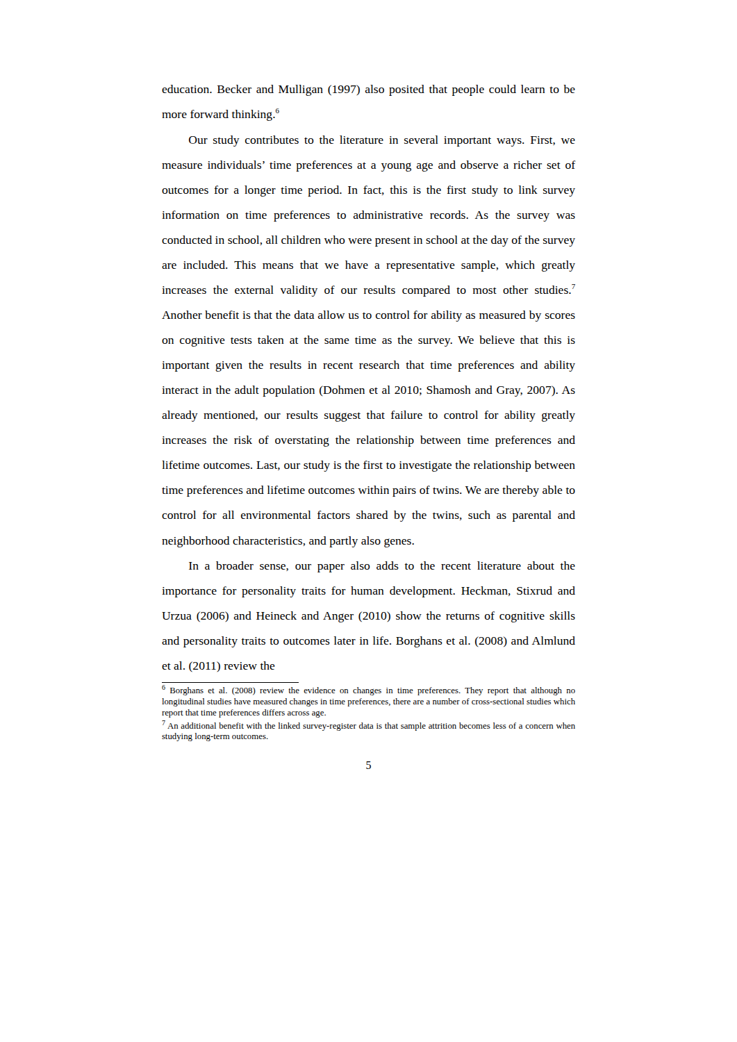education. Becker and Mulligan (1997) also posited that people could learn to be more forward thinking.6
Our study contributes to the literature in several important ways. First, we measure individuals’ time preferences at a young age and observe a richer set of outcomes for a longer time period. In fact, this is the first study to link survey information on time preferences to administrative records. As the survey was conducted in school, all children who were present in school at the day of the survey are included. This means that we have a representative sample, which greatly increases the external validity of our results compared to most other studies.7 Another benefit is that the data allow us to control for ability as measured by scores on cognitive tests taken at the same time as the survey. We believe that this is important given the results in recent research that time preferences and ability interact in the adult population (Dohmen et al 2010; Shamosh and Gray, 2007). As already mentioned, our results suggest that failure to control for ability greatly increases the risk of overstating the relationship between time preferences and lifetime outcomes. Last, our study is the first to investigate the relationship between time preferences and lifetime outcomes within pairs of twins. We are thereby able to control for all environmental factors shared by the twins, such as parental and neighborhood characteristics, and partly also genes.
In a broader sense, our paper also adds to the recent literature about the importance for personality traits for human development. Heckman, Stixrud and Urzua (2006) and Heineck and Anger (2010) show the returns of cognitive skills and personality traits to outcomes later in life. Borghans et al. (2008) and Almlund et al. (2011) review the
6 Borghans et al. (2008) review the evidence on changes in time preferences. They report that although no longitudinal studies have measured changes in time preferences, there are a number of cross-sectional studies which report that time preferences differs across age.
7 An additional benefit with the linked survey-register data is that sample attrition becomes less of a concern when studying long-term outcomes.
5